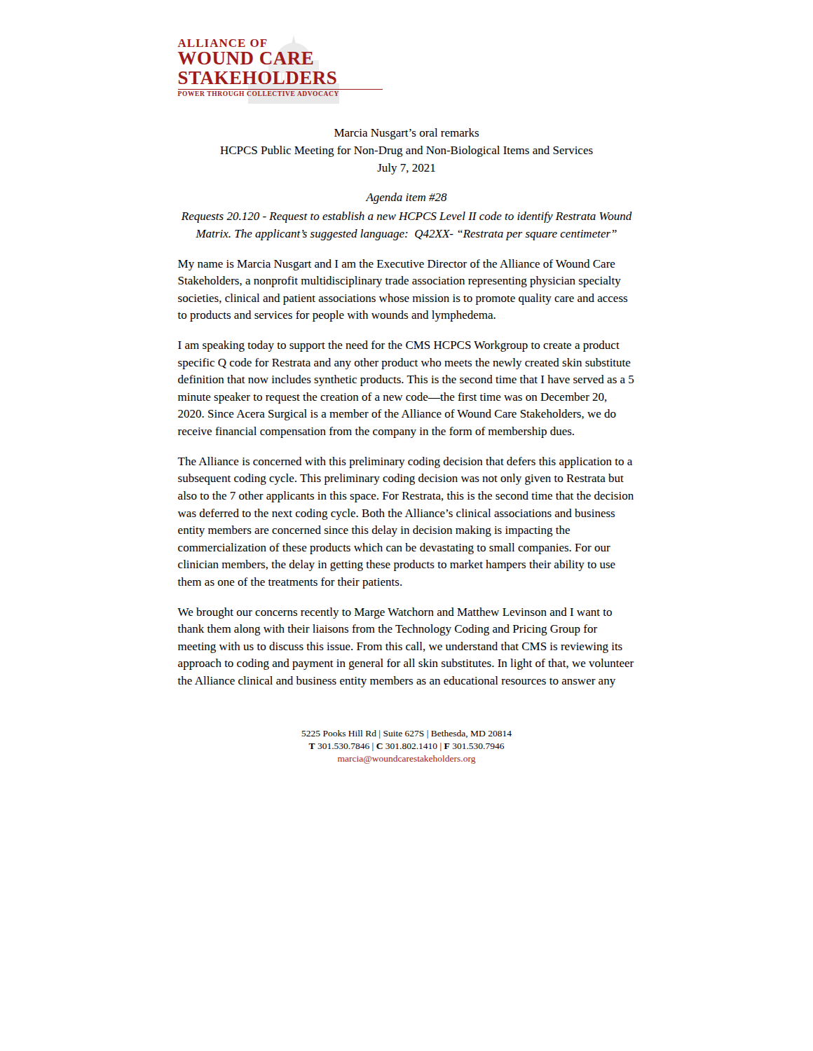Alliance of Wound Care Stakeholders
Power Through Collective Advocacy
Marcia Nusgart’s oral remarks
HCPCS Public Meeting for Non-Drug and Non-Biological Items and Services
July 7, 2021
Agenda item #28
Requests 20.120 - Request to establish a new HCPCS Level II code to identify Restrata Wound Matrix. The applicant’s suggested language: Q42XX- “Restrata per square centimeter”
My name is Marcia Nusgart and I am the Executive Director of the Alliance of Wound Care Stakeholders, a nonprofit multidisciplinary trade association representing physician specialty societies, clinical and patient associations whose mission is to promote quality care and access to products and services for people with wounds and lymphedema.
I am speaking today to support the need for the CMS HCPCS Workgroup to create a product specific Q code for Restrata and any other product who meets the newly created skin substitute definition that now includes synthetic products. This is the second time that I have served as a 5 minute speaker to request the creation of a new code—the first time was on December 20, 2020. Since Acera Surgical is a member of the Alliance of Wound Care Stakeholders, we do receive financial compensation from the company in the form of membership dues.
The Alliance is concerned with this preliminary coding decision that defers this application to a subsequent coding cycle. This preliminary coding decision was not only given to Restrata but also to the 7 other applicants in this space. For Restrata, this is the second time that the decision was deferred to the next coding cycle. Both the Alliance’s clinical associations and business entity members are concerned since this delay in decision making is impacting the commercialization of these products which can be devastating to small companies. For our clinician members, the delay in getting these products to market hampers their ability to use them as one of the treatments for their patients.
We brought our concerns recently to Marge Watchorn and Matthew Levinson and I want to thank them along with their liaisons from the Technology Coding and Pricing Group for meeting with us to discuss this issue. From this call, we understand that CMS is reviewing its approach to coding and payment in general for all skin substitutes. In light of that, we volunteer the Alliance clinical and business entity members as an educational resources to answer any
5225 Pooks Hill Rd | Suite 627S | Bethesda, MD 20814
T 301.530.7846 | C 301.802.1410 | F 301.530.7946
marcia@woundcarestakeholders.org